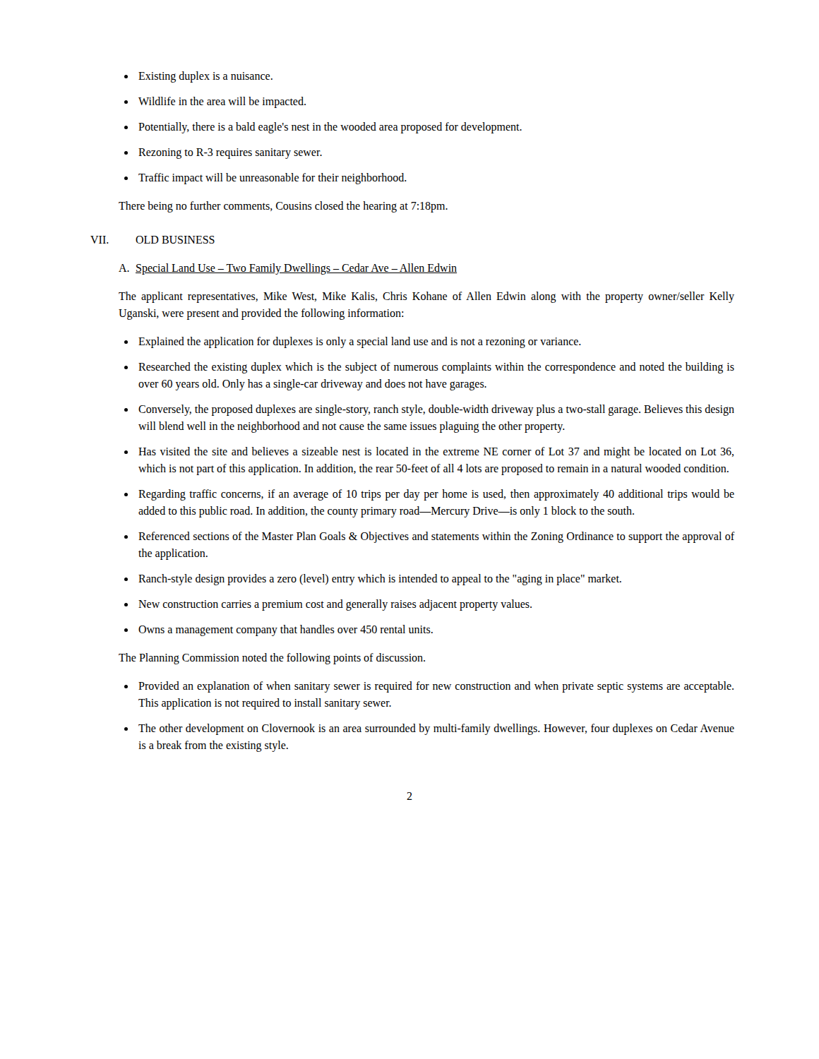Existing duplex is a nuisance.
Wildlife in the area will be impacted.
Potentially, there is a bald eagle's nest in the wooded area proposed for development.
Rezoning to R-3 requires sanitary sewer.
Traffic impact will be unreasonable for their neighborhood.
There being no further comments, Cousins closed the hearing at 7:18pm.
VII. OLD BUSINESS
A. Special Land Use – Two Family Dwellings – Cedar Ave – Allen Edwin
The applicant representatives, Mike West, Mike Kalis, Chris Kohane of Allen Edwin along with the property owner/seller Kelly Uganski, were present and provided the following information:
Explained the application for duplexes is only a special land use and is not a rezoning or variance.
Researched the existing duplex which is the subject of numerous complaints within the correspondence and noted the building is over 60 years old. Only has a single-car driveway and does not have garages.
Conversely, the proposed duplexes are single-story, ranch style, double-width driveway plus a two-stall garage. Believes this design will blend well in the neighborhood and not cause the same issues plaguing the other property.
Has visited the site and believes a sizeable nest is located in the extreme NE corner of Lot 37 and might be located on Lot 36, which is not part of this application. In addition, the rear 50-feet of all 4 lots are proposed to remain in a natural wooded condition.
Regarding traffic concerns, if an average of 10 trips per day per home is used, then approximately 40 additional trips would be added to this public road. In addition, the county primary road—Mercury Drive—is only 1 block to the south.
Referenced sections of the Master Plan Goals & Objectives and statements within the Zoning Ordinance to support the approval of the application.
Ranch-style design provides a zero (level) entry which is intended to appeal to the "aging in place" market.
New construction carries a premium cost and generally raises adjacent property values.
Owns a management company that handles over 450 rental units.
The Planning Commission noted the following points of discussion.
Provided an explanation of when sanitary sewer is required for new construction and when private septic systems are acceptable. This application is not required to install sanitary sewer.
The other development on Clovernook is an area surrounded by multi-family dwellings. However, four duplexes on Cedar Avenue is a break from the existing style.
2